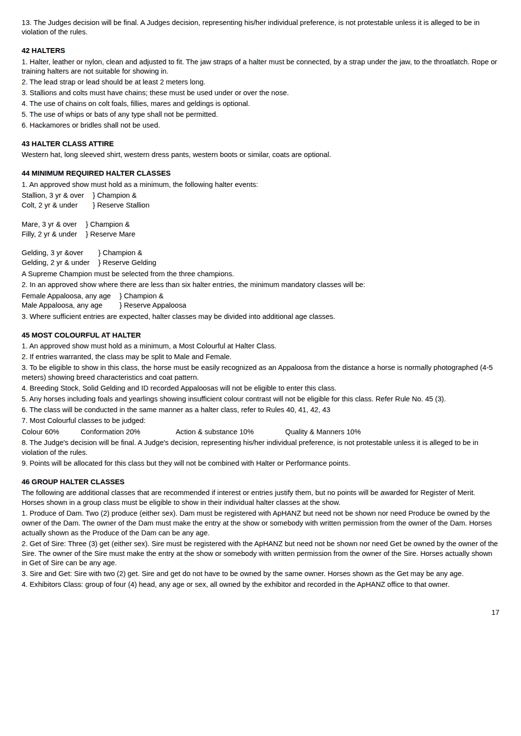13. The Judges decision will be final. A Judges decision, representing his/her individual preference, is not protestable unless it is alleged to be in violation of the rules.
42 HALTERS
1. Halter, leather or nylon, clean and adjusted to fit. The jaw straps of a halter must be connected, by a strap under the jaw, to the throatlatch. Rope or training halters are not suitable for showing in.
2. The lead strap or lead should be at least 2 meters long.
3. Stallions and colts must have chains; these must be used under or over the nose.
4. The use of chains on colt foals, fillies, mares and geldings is optional.
5. The use of whips or bats of any type shall not be permitted.
6. Hackamores or bridles shall not be used.
43 HALTER CLASS ATTIRE
Western hat, long sleeved shirt, western dress pants, western boots or similar, coats are optional.
44 MINIMUM REQUIRED HALTER CLASSES
1. An approved show must hold as a minimum, the following halter events:
| Stallion, 3 yr & over | } Champion & |
| Colt, 2 yr & under | } Reserve Stallion |
| Mare, 3 yr & over | } Champion & |
| Filly, 2 yr & under | } Reserve Mare |
| Gelding, 3 yr &over | } Champion & |
| Gelding, 2 yr & under | } Reserve Gelding |
A Supreme Champion must be selected from the three champions.
2. In an approved show where there are less than six halter entries, the minimum mandatory classes will be:
| Female Appaloosa, any age | } Champion & |
| Male Appaloosa, any age | } Reserve Appaloosa |
3. Where sufficient entries are expected, halter classes may be divided into additional age classes.
45 MOST COLOURFUL AT HALTER
1. An approved show must hold as a minimum, a Most Colourful at Halter Class.
2. If entries warranted, the class may be split to Male and Female.
3. To be eligible to show in this class, the horse must be easily recognized as an Appaloosa from the distance a horse is normally photographed (4-5 meters) showing breed characteristics and coat pattern.
4. Breeding Stock, Solid Gelding and ID recorded Appaloosas will not be eligible to enter this class.
5. Any horses including foals and yearlings showing insufficient colour contrast will not be eligible for this class. Refer Rule No. 45 (3).
6. The class will be conducted in the same manner as a halter class, refer to Rules 40, 41, 42, 43
7. Most Colourful classes to be judged:
| Colour 60% | Conformation 20% | Action & substance 10% | Quality & Manners 10% |
8. The Judge's decision will be final. A Judge's decision, representing his/her individual preference, is not protestable unless it is alleged to be in violation of the rules.
9. Points will be allocated for this class but they will not be combined with Halter or Performance points.
46 GROUP HALTER CLASSES
The following are additional classes that are recommended if interest or entries justify them, but no points will be awarded for Register of Merit. Horses shown in a group class must be eligible to show in their individual halter classes at the show.
1. Produce of Dam. Two (2) produce (either sex). Dam must be registered with ApHANZ but need not be shown nor need Produce be owned by the owner of the Dam. The owner of the Dam must make the entry at the show or somebody with written permission from the owner of the Dam. Horses actually shown as the Produce of the Dam can be any age.
2. Get of Sire: Three (3) get (either sex). Sire must be registered with the ApHANZ but need not be shown nor need Get be owned by the owner of the Sire. The owner of the Sire must make the entry at the show or somebody with written permission from the owner of the Sire. Horses actually shown in Get of Sire can be any age.
3. Sire and Get: Sire with two (2) get. Sire and get do not have to be owned by the same owner. Horses shown as the Get may be any age.
4. Exhibitors Class: group of four (4) head, any age or sex, all owned by the exhibitor and recorded in the ApHANZ office to that owner.
17